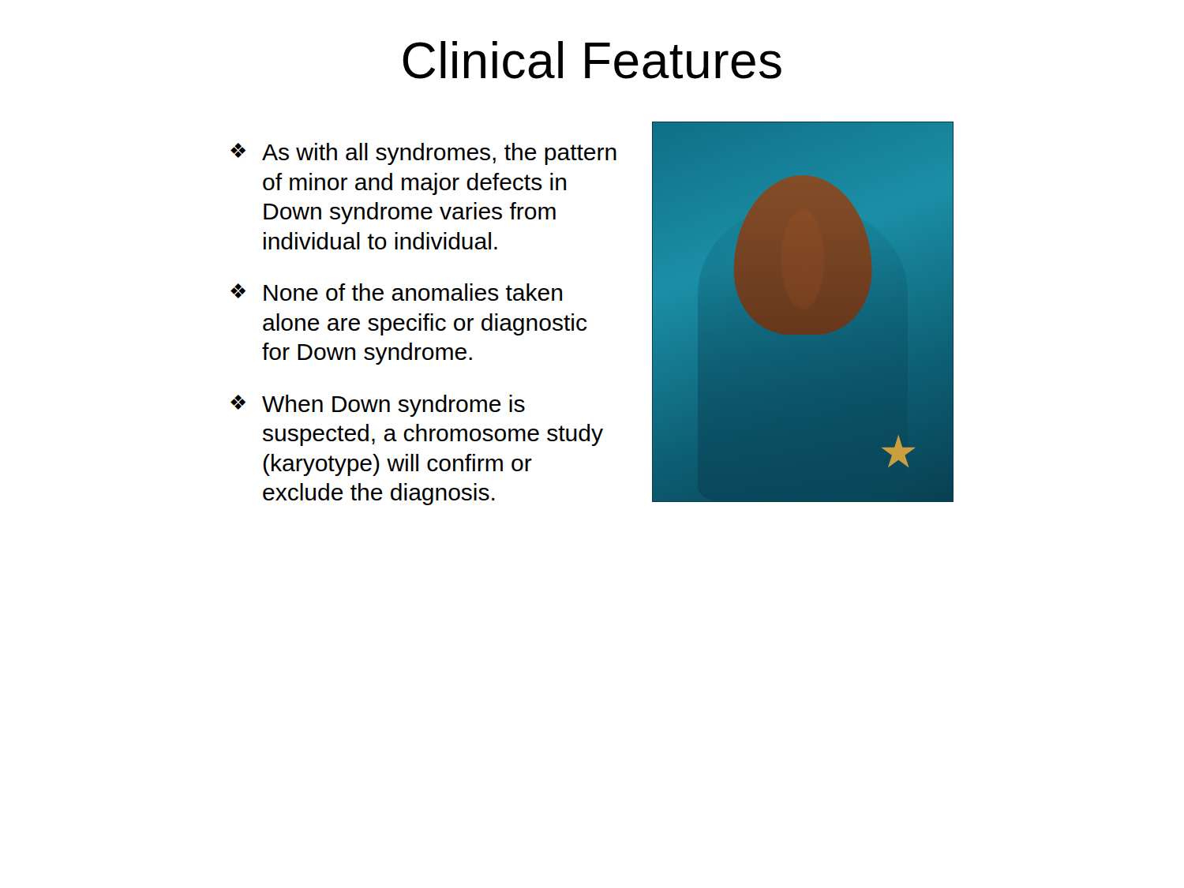Clinical Features
As with all syndromes, the pattern of minor and major defects in Down syndrome varies from individual to individual.
None of the anomalies taken alone are specific or diagnostic for Down syndrome.
When Down syndrome is suspected, a chromosome study (karyotype) will confirm or exclude the diagnosis.